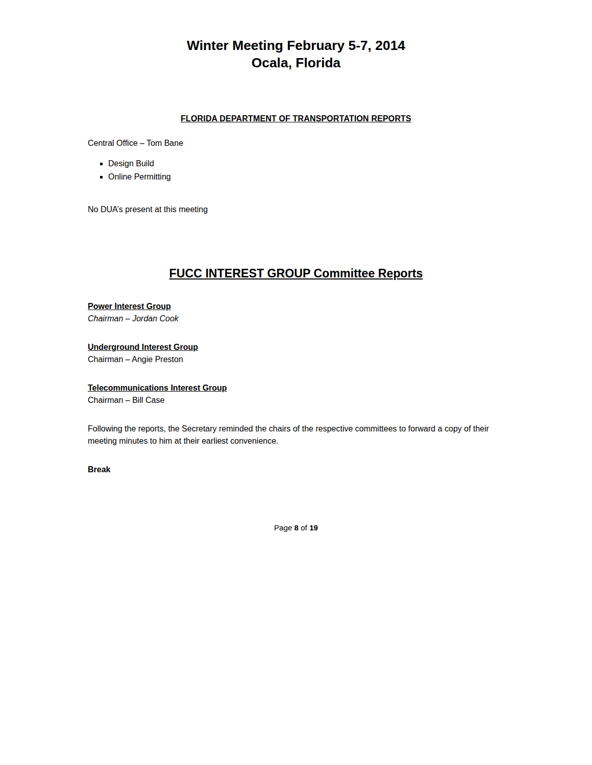Winter Meeting February 5-7, 2014
Ocala, Florida
FLORIDA DEPARTMENT OF TRANSPORTATION REPORTS
Central Office – Tom Bane
Design Build
Online Permitting
No DUA’s present at this meeting
FUCC INTEREST GROUP Committee Reports
Power Interest Group
Chairman – Jordan Cook
Underground Interest Group
Chairman – Angie Preston
Telecommunications Interest Group
Chairman – Bill Case
Following the reports, the Secretary reminded the chairs of the respective committees to forward a copy of their meeting minutes to him at their earliest convenience.
Break
Page 8 of 19